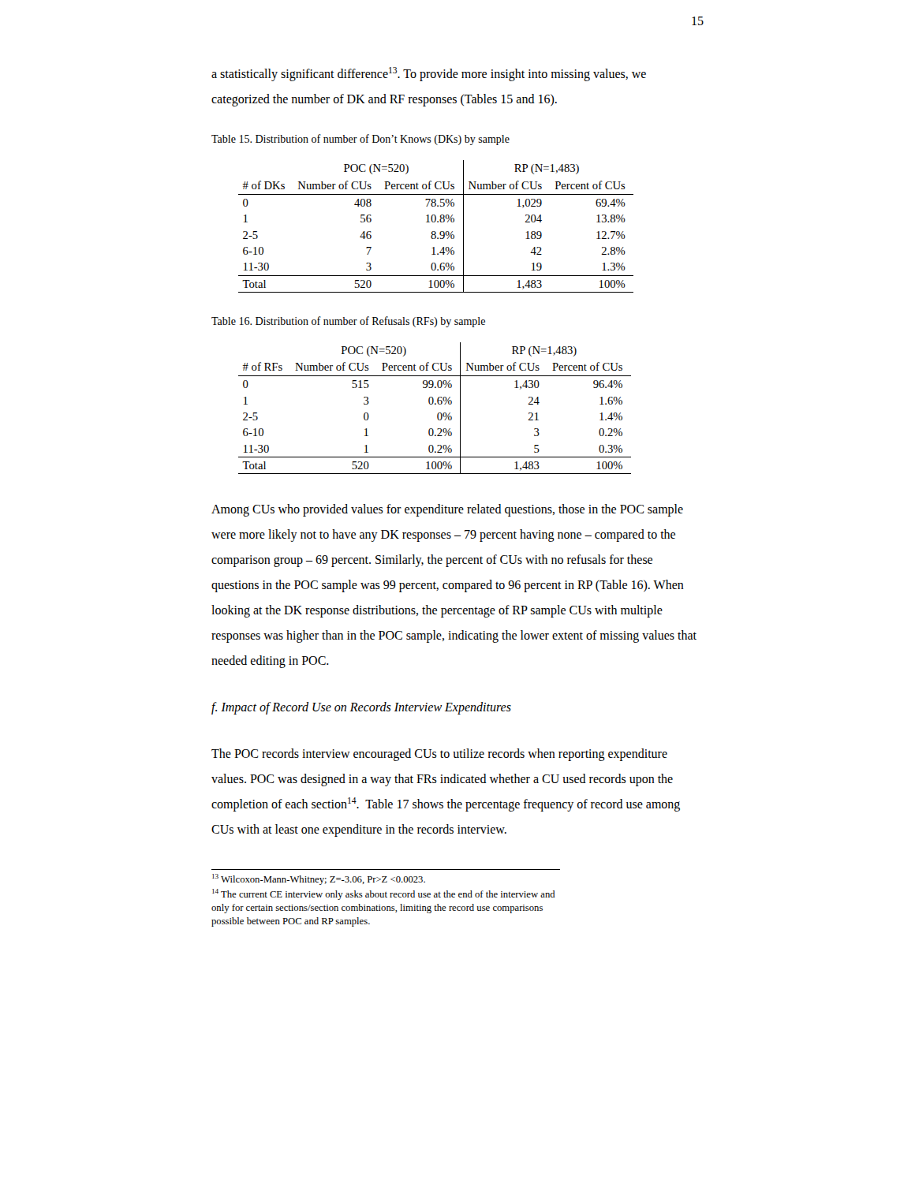15
a statistically significant difference13. To provide more insight into missing values, we categorized the number of DK and RF responses (Tables 15 and 16).
Table 15. Distribution of number of Don’t Knows (DKs) by sample
| | POC (N=520) | RP (N=1,483) |
| # of DKs | Number of CUs | Percent of CUs | Number of CUs | Percent of CUs |
| 0 | 408 | 78.5% | 1,029 | 69.4% |
| 1 | 56 | 10.8% | 204 | 13.8% |
| 2-5 | 46 | 8.9% | 189 | 12.7% |
| 6-10 | 7 | 1.4% | 42 | 2.8% |
| 11-30 | 3 | 0.6% | 19 | 1.3% |
| Total | 520 | 100% | 1,483 | 100% |
Table 16. Distribution of number of Refusals (RFs) by sample
| | POC (N=520) | RP (N=1,483) |
| # of RFs | Number of CUs | Percent of CUs | Number of CUs | Percent of CUs |
| 0 | 515 | 99.0% | 1,430 | 96.4% |
| 1 | 3 | 0.6% | 24 | 1.6% |
| 2-5 | 0 | 0% | 21 | 1.4% |
| 6-10 | 1 | 0.2% | 3 | 0.2% |
| 11-30 | 1 | 0.2% | 5 | 0.3% |
| Total | 520 | 100% | 1,483 | 100% |
Among CUs who provided values for expenditure related questions, those in the POC sample were more likely not to have any DK responses – 79 percent having none – compared to the comparison group – 69 percent. Similarly, the percent of CUs with no refusals for these questions in the POC sample was 99 percent, compared to 96 percent in RP (Table 16). When looking at the DK response distributions, the percentage of RP sample CUs with multiple responses was higher than in the POC sample, indicating the lower extent of missing values that needed editing in POC.
f. Impact of Record Use on Records Interview Expenditures
The POC records interview encouraged CUs to utilize records when reporting expenditure values. POC was designed in a way that FRs indicated whether a CU used records upon the completion of each section14. Table 17 shows the percentage frequency of record use among CUs with at least one expenditure in the records interview.
13 Wilcoxon-Mann-Whitney; Z=-3.06, Pr>Z <0.0023.
14 The current CE interview only asks about record use at the end of the interview and only for certain sections/section combinations, limiting the record use comparisons possible between POC and RP samples.